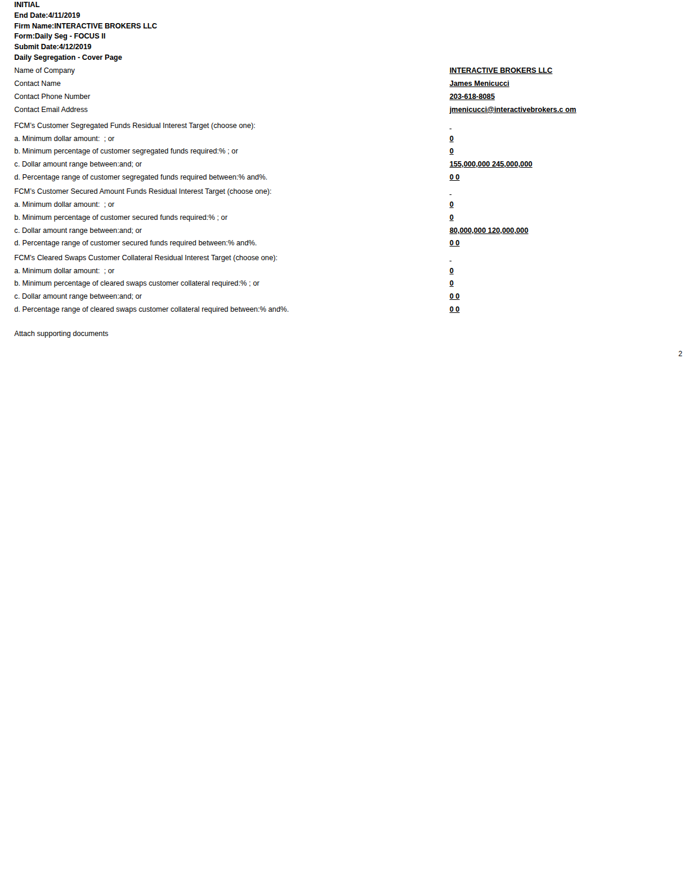INITIAL
End Date:4/11/2019
Firm Name:INTERACTIVE BROKERS LLC
Form:Daily Seg - FOCUS II
Submit Date:4/12/2019
Daily Segregation - Cover Page
| Name of Company | INTERACTIVE BROKERS LLC |
| Contact Name | James Menicucci |
| Contact Phone Number | 203-618-8085 |
| Contact Email Address | jmenicucci@interactivebrokers.c om |
| FCM’s Customer Segregated Funds Residual Interest Target (choose one): | |
| a. Minimum dollar amount: ; or | 0 |
| b. Minimum percentage of customer segregated funds required:% ; or | 0 |
| c. Dollar amount range between:and; or | 155,000,000 245,000,000 |
| d. Percentage range of customer segregated funds required between:% and%. | 0 0 |
| FCM’s Customer Secured Amount Funds Residual Interest Target (choose one): | |
| a. Minimum dollar amount: ; or | 0 |
| b. Minimum percentage of customer secured funds required:% ; or | 0 |
| c. Dollar amount range between:and; or | 80,000,000 120,000,000 |
| d. Percentage range of customer secured funds required between:% and%. | 0 0 |
| FCM's Cleared Swaps Customer Collateral Residual Interest Target (choose one): | |
| a. Minimum dollar amount: ; or | 0 |
| b. Minimum percentage of cleared swaps customer collateral required:% ; or | 0 |
| c. Dollar amount range between:and; or | 0 0 |
| d. Percentage range of cleared swaps customer collateral required between:% and%. | 0 0 |
Attach supporting documents
2